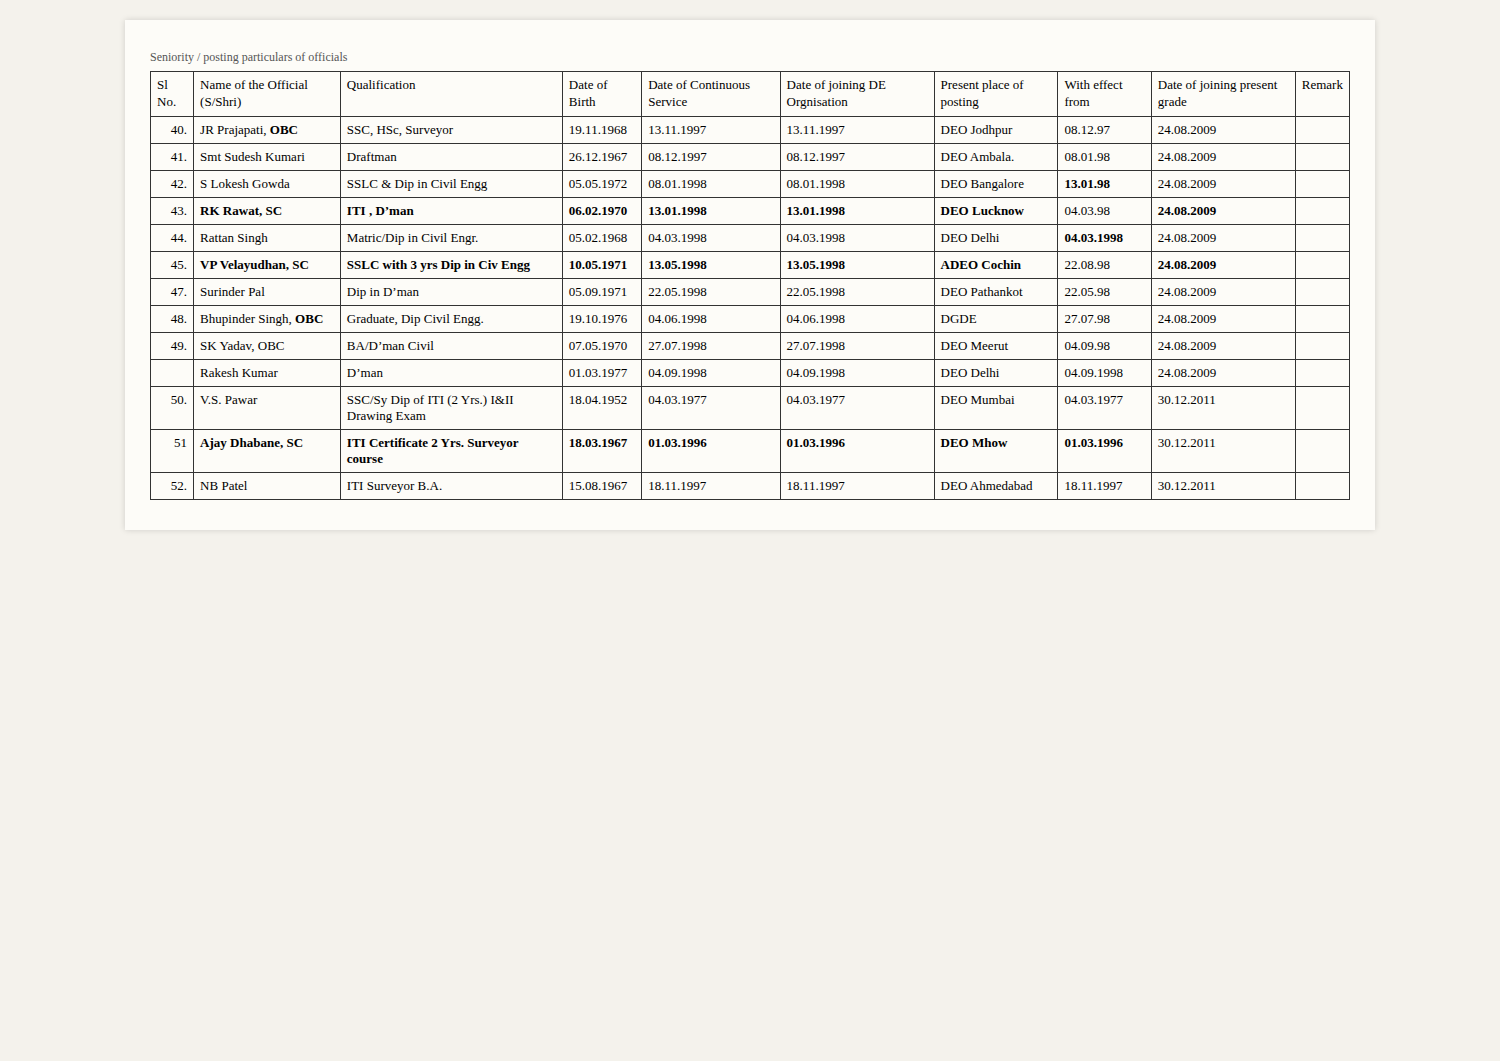Seniority / posting particulars of officials
| Sl No. | Name of the Official (S/Shri) | Qualification | Date of Birth | Date of Continuous Service | Date of joining DE Orgnisation | Present place of posting | With effect from | Date of joining present grade | Remark |
| --- | --- | --- | --- | --- | --- | --- | --- | --- | --- |
| 40. | JR Prajapati, OBC | SSC, HSc, Surveyor | 19.11.1968 | 13.11.1997 | 13.11.1997 | DEO Jodhpur | 08.12.97 | 24.08.2009 | |
| 41. | Smt Sudesh Kumari | Draftman | 26.12.1967 | 08.12.1997 | 08.12.1997 | DEO Ambala. | 08.01.98 | 24.08.2009 | |
| 42. | S Lokesh Gowda | SSLC & Dip in Civil Engg | 05.05.1972 | 08.01.1998 | 08.01.1998 | DEO Bangalore | 13.01.98 | 24.08.2009 | |
| 43. | RK Rawat, SC | ITI , D’man | 06.02.1970 | 13.01.1998 | 13.01.1998 | DEO Lucknow | 04.03.98 | 24.08.2009 | |
| 44. | Rattan Singh | Matric/Dip in Civil Engr. | 05.02.1968 | 04.03.1998 | 04.03.1998 | DEO Delhi | 04.03.1998 | 24.08.2009 | |
| 45. | VP Velayudhan, SC | SSLC with 3 yrs Dip in Civ Engg | 10.05.1971 | 13.05.1998 | 13.05.1998 | ADEO Cochin | 22.08.98 | 24.08.2009 | |
| 47. | Surinder Pal | Dip in D’man | 05.09.1971 | 22.05.1998 | 22.05.1998 | DEO Pathankot | 22.05.98 | 24.08.2009 | |
| 48. | Bhupinder Singh, OBC | Graduate, Dip Civil Engg. | 19.10.1976 | 04.06.1998 | 04.06.1998 | DGDE | 27.07.98 | 24.08.2009 | |
| 49. | SK Yadav, OBC | BA/D’man Civil | 07.05.1970 | 27.07.1998 | 27.07.1998 | DEO Meerut | 04.09.98 | 24.08.2009 | |
| | Rakesh Kumar | D’man | 01.03.1977 | 04.09.1998 | 04.09.1998 | DEO Delhi | 04.09.1998 | 24.08.2009 | |
| 50. | V.S. Pawar | SSC/Sy Dip of ITI (2 Yrs.) I&II Drawing Exam | 18.04.1952 | 04.03.1977 | 04.03.1977 | DEO Mumbai | 04.03.1977 | 30.12.2011 | |
| 51 | Ajay Dhabane, SC | ITI Certificate 2 Yrs. Surveyor course | 18.03.1967 | 01.03.1996 | 01.03.1996 | DEO Mhow | 01.03.1996 | 30.12.2011 | |
| 52. | NB Patel | ITI Surveyor B.A. | 15.08.1967 | 18.11.1997 | 18.11.1997 | DEO Ahmedabad | 18.11.1997 | 30.12.2011 | |